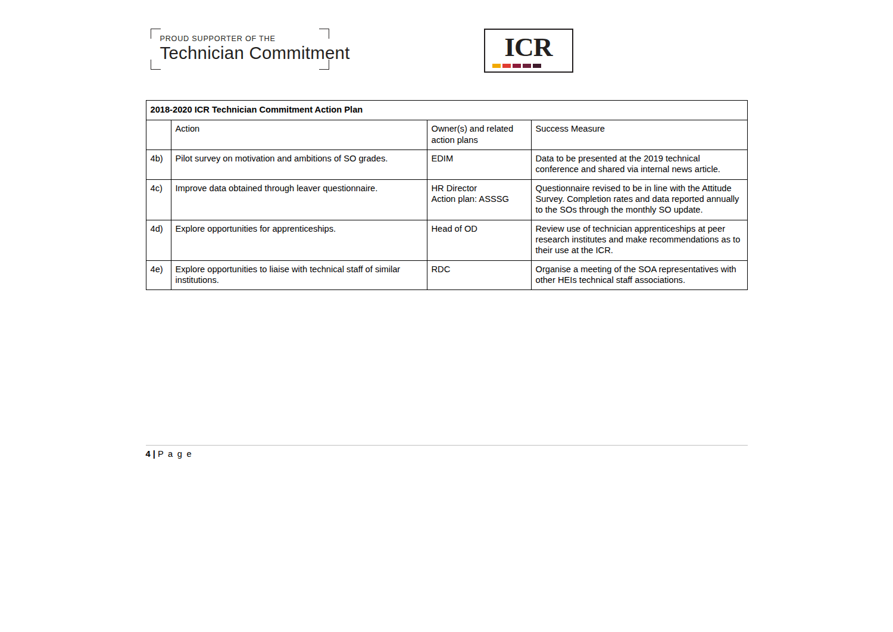Proud supporter of the
Technician Commitment
ICR
| 2018-2020 ICR Technician Commitment Action Plan |
| | Action | Owner(s) and related action plans | Success Measure |
| 4b) | Pilot survey on motivation and ambitions of SO grades. | EDIM | Data to be presented at the 2019 technical conference and shared via internal news article. |
| 4c) | Improve data obtained through leaver questionnaire. | HR Director Action plan: ASSSG | Questionnaire revised to be in line with the Attitude Survey. Completion rates and data reported annually to the SOs through the monthly SO update. |
| 4d) | Explore opportunities for apprenticeships. | Head of OD | Review use of technician apprenticeships at peer research institutes and make recommendations as to their use at the ICR. |
| 4e) | Explore opportunities to liaise with technical staff of similar institutions. | RDC | Organise a meeting of the SOA representatives with other HEIs technical staff associations. |
4 | P a g e